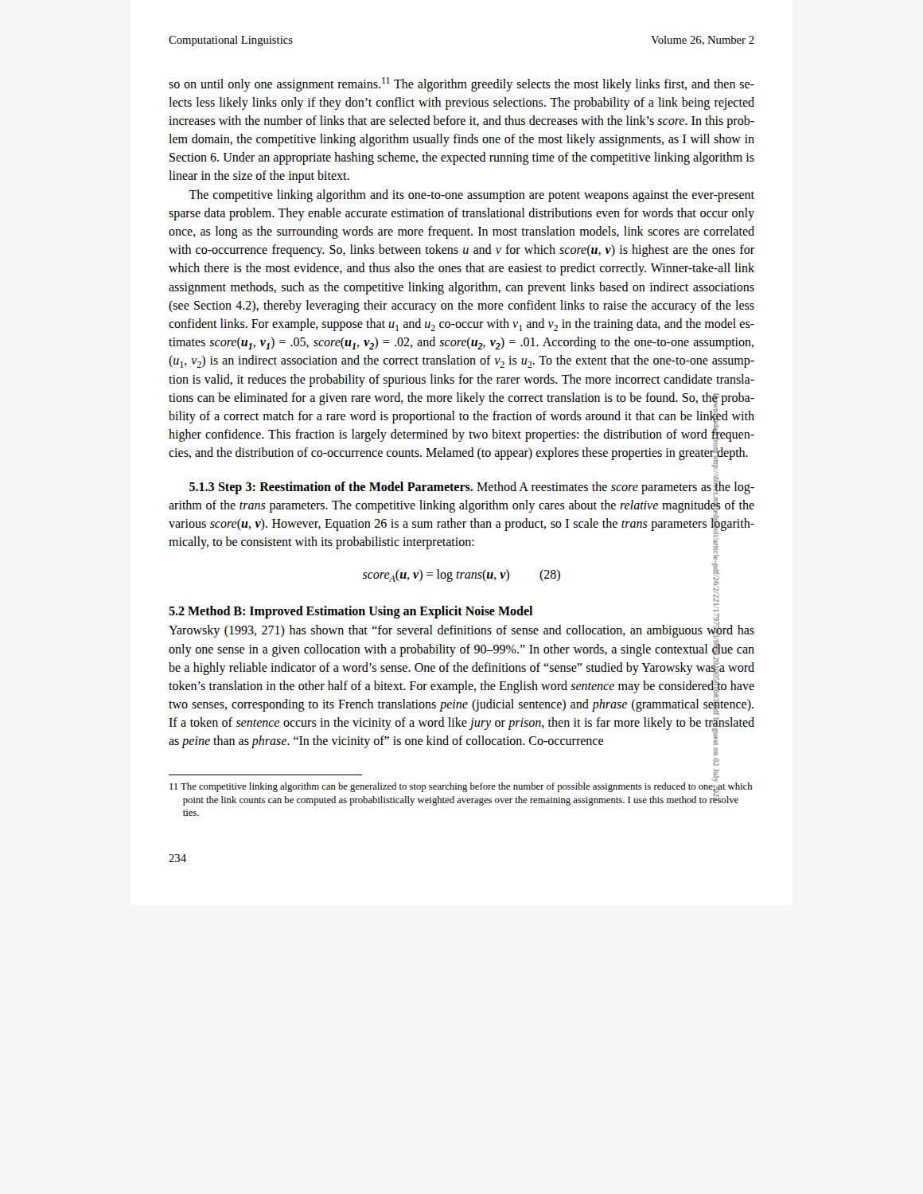Downloaded from http://direct.mit.edu/coli/article-pdf/26/2/221/1797503/089120100561683.pdf by guest on 02 July 2022
Computational Linguistics Volume 26, Number 2
so on until only one assignment remains.11 The algorithm greedily selects the most likely links first, and then selects less likely links only if they don’t conflict with previous selections. The probability of a link being rejected increases with the number of links that are selected before it, and thus decreases with the link’s score. In this problem domain, the competitive linking algorithm usually finds one of the most likely assignments, as I will show in Section 6. Under an appropriate hashing scheme, the expected running time of the competitive linking algorithm is linear in the size of the input bitext.
The competitive linking algorithm and its one-to-one assumption are potent weapons against the ever-present sparse data problem. They enable accurate estimation of translational distributions even for words that occur only once, as long as the surrounding words are more frequent. In most translation models, link scores are correlated with co-occurrence frequency. So, links between tokens u and v for which score(u, v) is highest are the ones for which there is the most evidence, and thus also the ones that are easiest to predict correctly. Winner-take-all link assignment methods, such as the competitive linking algorithm, can prevent links based on indirect associations (see Section 4.2), thereby leveraging their accuracy on the more confident links to raise the accuracy of the less confident links. For example, suppose that u1 and u2 co-occur with v1 and v2 in the training data, and the model estimates score(u1, v1) = .05, score(u1, v2) = .02, and score(u2, v2) = .01. According to the one-to-one assumption, (u1, v2) is an indirect association and the correct translation of v2 is u2. To the extent that the one-to-one assumption is valid, it reduces the probability of spurious links for the rarer words. The more incorrect candidate translations can be eliminated for a given rare word, the more likely the correct translation is to be found. So, the probability of a correct match for a rare word is proportional to the fraction of words around it that can be linked with higher confidence. This fraction is largely determined by two bitext properties: the distribution of word frequencies, and the distribution of co-occurrence counts. Melamed (to appear) explores these properties in greater depth.
5.1.3 Step 3: Reestimation of the Model Parameters. Method A reestimates the score parameters as the logarithm of the trans parameters. The competitive linking algorithm only cares about the relative magnitudes of the various score(u, v). However, Equation 26 is a sum rather than a product, so I scale the trans parameters logarithmically, to be consistent with its probabilistic interpretation:
scoreA(u, v) = log trans(u, v) (28)
5.2 Method B: Improved Estimation Using an Explicit Noise Model
Yarowsky (1993, 271) has shown that “for several definitions of sense and collocation, an ambiguous word has only one sense in a given collocation with a probability of 90–99%.” In other words, a single contextual clue can be a highly reliable indicator of a word’s sense. One of the definitions of “sense” studied by Yarowsky was a word token’s translation in the other half of a bitext. For example, the English word sentence may be considered to have two senses, corresponding to its French translations peine (judicial sentence) and phrase (grammatical sentence). If a token of sentence occurs in the vicinity of a word like jury or prison, then it is far more likely to be translated as peine than as phrase. “In the vicinity of” is one kind of collocation. Co-occurrence
11 The competitive linking algorithm can be generalized to stop searching before the number of possible assignments is reduced to one, at which point the link counts can be computed as probabilistically weighted averages over the remaining assignments. I use this method to resolve ties.
234